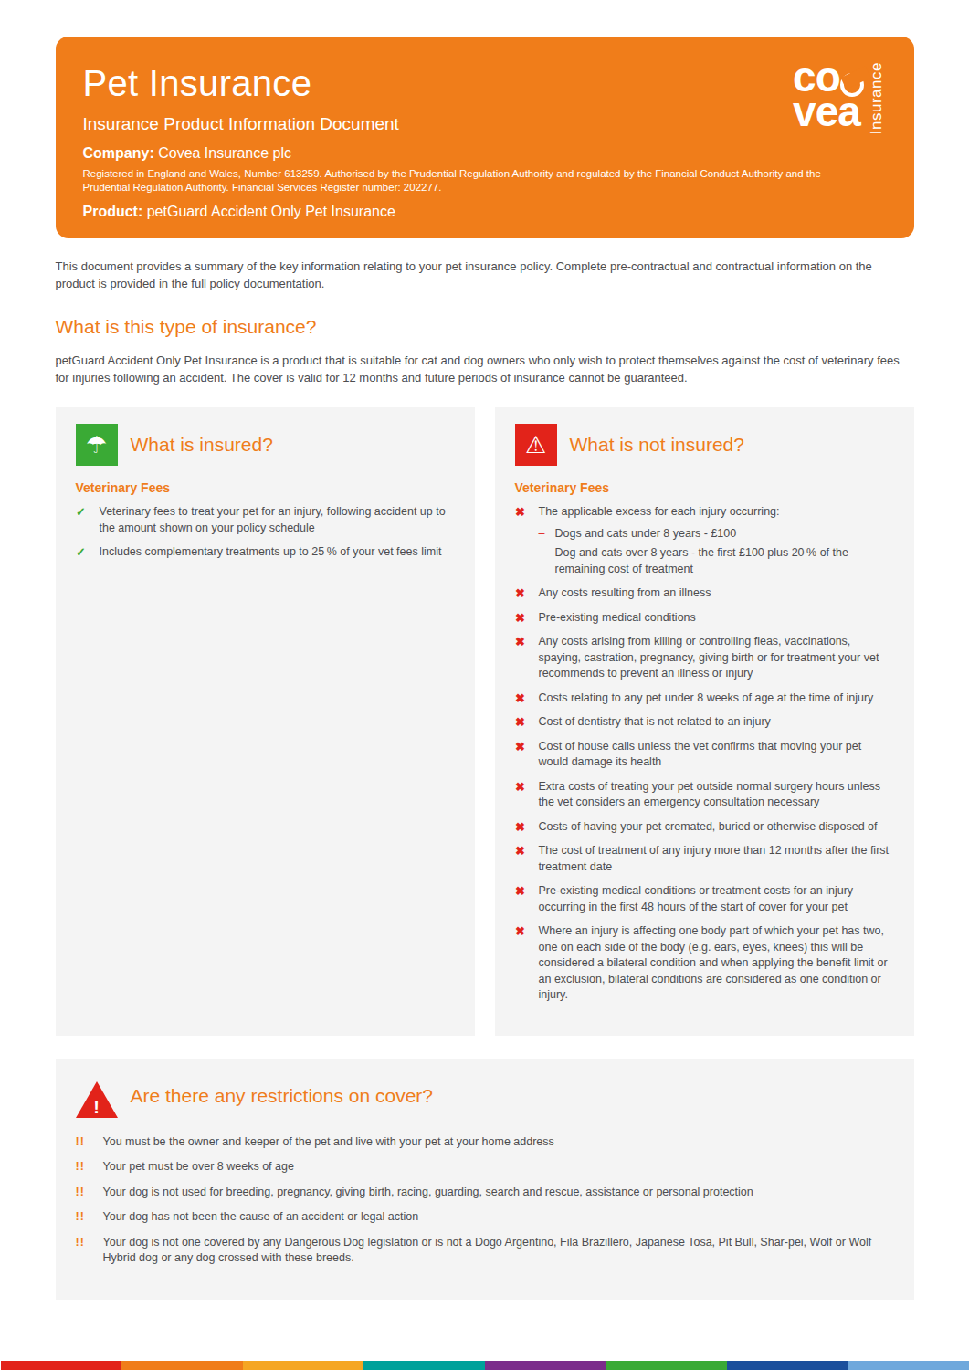co vea
Insurance
Pet Insurance
Insurance Product Information Document
Company: Covea Insurance plc
Registered in England and Wales, Number 613259. Authorised by the Prudential Regulation Authority and regulated by the Financial Conduct Authority and the Prudential Regulation Authority. Financial Services Register number: 202277.
Product: petGuard Accident Only Pet Insurance
This document provides a summary of the key information relating to your pet insurance policy. Complete pre-contractual and contractual information on the product is provided in the full policy documentation.
What is this type of insurance?
petGuard Accident Only Pet Insurance is a product that is suitable for cat and dog owners who only wish to protect themselves against the cost of veterinary fees for injuries following an accident. The cover is valid for 12 months and future periods of insurance cannot be guaranteed.
☂
What is insured?
Veterinary Fees
✓Veterinary fees to treat your pet for an injury, following accident up to the amount shown on your policy schedule
✓Includes complementary treatments up to 25 % of your vet fees limit
⚠
What is not insured?
Veterinary Fees
✖The applicable excess for each injury occurring:
Dogs and cats under 8 years - £100
Dog and cats over 8 years - the first £100 plus 20 % of the remaining cost of treatment
✖Any costs resulting from an illness
✖Pre-existing medical conditions
✖Any costs arising from killing or controlling fleas, vaccinations, spaying, castration, pregnancy, giving birth or for treatment your vet recommends to prevent an illness or injury
✖Costs relating to any pet under 8 weeks of age at the time of injury
✖Cost of dentistry that is not related to an injury
✖Cost of house calls unless the vet confirms that moving your pet would damage its health
✖Extra costs of treating your pet outside normal surgery hours unless the vet considers an emergency consultation necessary
✖Costs of having your pet cremated, buried or otherwise disposed of
✖The cost of treatment of any injury more than 12 months after the first treatment date
✖Pre-existing medical conditions or treatment costs for an injury occurring in the first 48 hours of the start of cover for your pet
✖Where an injury is affecting one body part of which your pet has two, one on each side of the body (e.g. ears, eyes, knees) this will be considered a bilateral condition and when applying the benefit limit or an exclusion, bilateral conditions are considered as one condition or injury.
Are there any restrictions on cover?
!!You must be the owner and keeper of the pet and live with your pet at your home address
!!Your pet must be over 8 weeks of age
!!Your dog is not used for breeding, pregnancy, giving birth, racing, guarding, search and rescue, assistance or personal protection
!!Your dog has not been the cause of an accident or legal action
!!Your dog is not one covered by any Dangerous Dog legislation or is not a Dogo Argentino, Fila Brazillero, Japanese Tosa, Pit Bull, Shar-pei, Wolf or Wolf Hybrid dog or any dog crossed with these breeds.